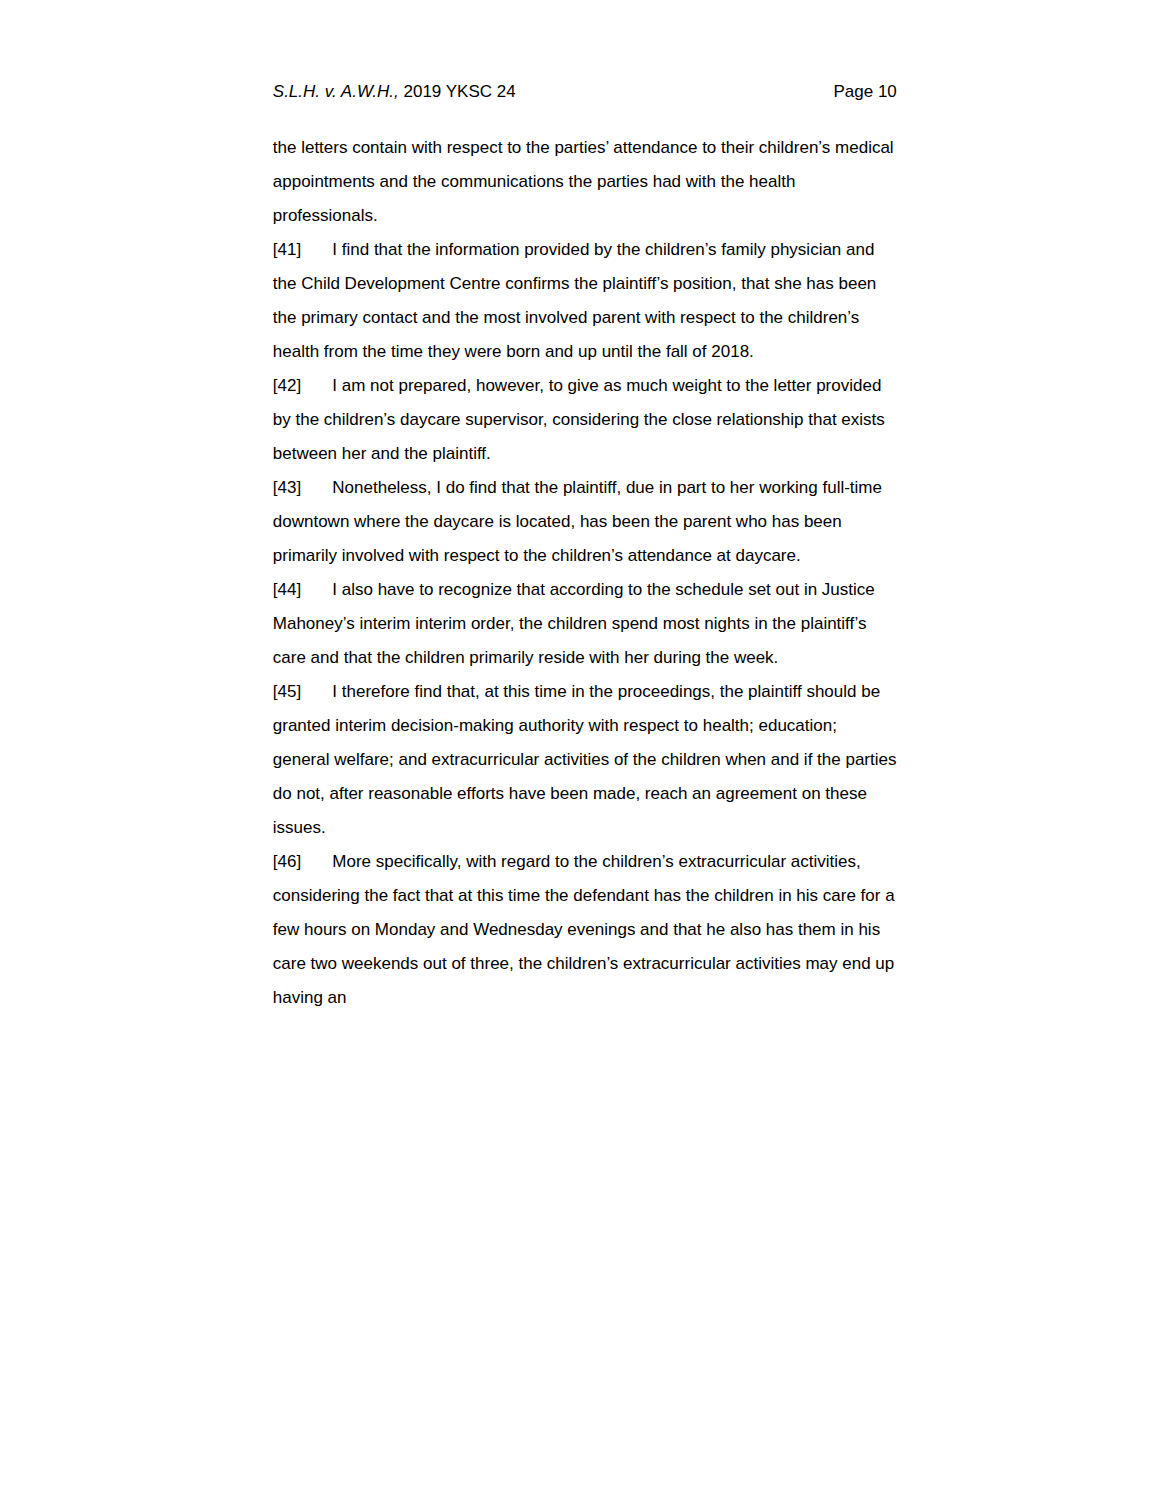S.L.H. v. A.W.H., 2019 YKSC 24
Page 10
the letters contain with respect to the parties’ attendance to their children’s medical appointments and the communications the parties had with the health professionals.
[41] I find that the information provided by the children’s family physician and the Child Development Centre confirms the plaintiff’s position, that she has been the primary contact and the most involved parent with respect to the children’s health from the time they were born and up until the fall of 2018.
[42] I am not prepared, however, to give as much weight to the letter provided by the children’s daycare supervisor, considering the close relationship that exists between her and the plaintiff.
[43] Nonetheless, I do find that the plaintiff, due in part to her working full-time downtown where the daycare is located, has been the parent who has been primarily involved with respect to the children’s attendance at daycare.
[44] I also have to recognize that according to the schedule set out in Justice Mahoney’s interim interim order, the children spend most nights in the plaintiff’s care and that the children primarily reside with her during the week.
[45] I therefore find that, at this time in the proceedings, the plaintiff should be granted interim decision-making authority with respect to health; education; general welfare; and extracurricular activities of the children when and if the parties do not, after reasonable efforts have been made, reach an agreement on these issues.
[46] More specifically, with regard to the children’s extracurricular activities, considering the fact that at this time the defendant has the children in his care for a few hours on Monday and Wednesday evenings and that he also has them in his care two weekends out of three, the children’s extracurricular activities may end up having an